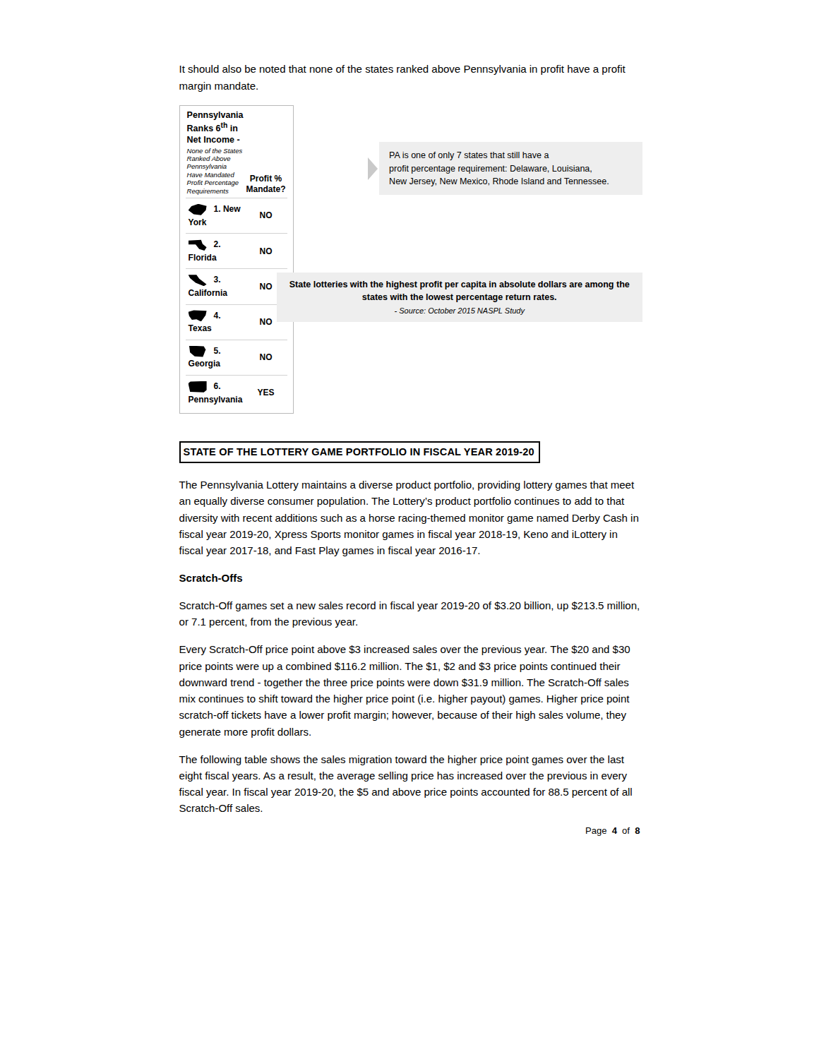It should also be noted that none of the states ranked above Pennsylvania in profit have a profit margin mandate.
| Pennsylvania Ranks 6 th in Net Income - None of the States Ranked Above Pennsylvania Have Mandated Profit Percentage Requirements | Profit % Mandate? |
| --- | --- |
| 1. New York | NO |
| 2. Florida | NO |
| 3. California | NO |
| 4. Texas | NO |
| 5. Georgia | NO |
| 6. Pennsylvania | YES |
PA is one of only 7 states that still have a
profit percentage requirement: Delaware, Louisiana,
New Jersey, New Mexico, Rhode Island and Tennessee.
State lotteries with the highest profit per capita in absolute dollars are among the states with the lowest percentage return rates. - Source: October 2015 NASPL Study
STATE OF THE LOTTERY GAME PORTFOLIO IN FISCAL YEAR 2019-20
The Pennsylvania Lottery maintains a diverse product portfolio, providing lottery games that meet an equally diverse consumer population. The Lottery’s product portfolio continues to add to that diversity with recent additions such as a horse racing-themed monitor game named Derby Cash in fiscal year 2019-20, Xpress Sports monitor games in fiscal year 2018-19, Keno and iLottery in fiscal year 2017-18, and Fast Play games in fiscal year 2016-17.
Scratch-Offs
Scratch-Off games set a new sales record in fiscal year 2019-20 of $3.20 billion, up $213.5 million, or 7.1 percent, from the previous year.
Every Scratch-Off price point above $3 increased sales over the previous year. The $20 and $30 price points were up a combined $116.2 million. The $1, $2 and $3 price points continued their downward trend - together the three price points were down $31.9 million. The Scratch-Off sales mix continues to shift toward the higher price point (i.e. higher payout) games. Higher price point scratch-off tickets have a lower profit margin; however, because of their high sales volume, they generate more profit dollars.
The following table shows the sales migration toward the higher price point games over the last eight fiscal years. As a result, the average selling price has increased over the previous in every fiscal year. In fiscal year 2019-20, the $5 and above price points accounted for 88.5 percent of all Scratch-Off sales.
Page 4 of 8